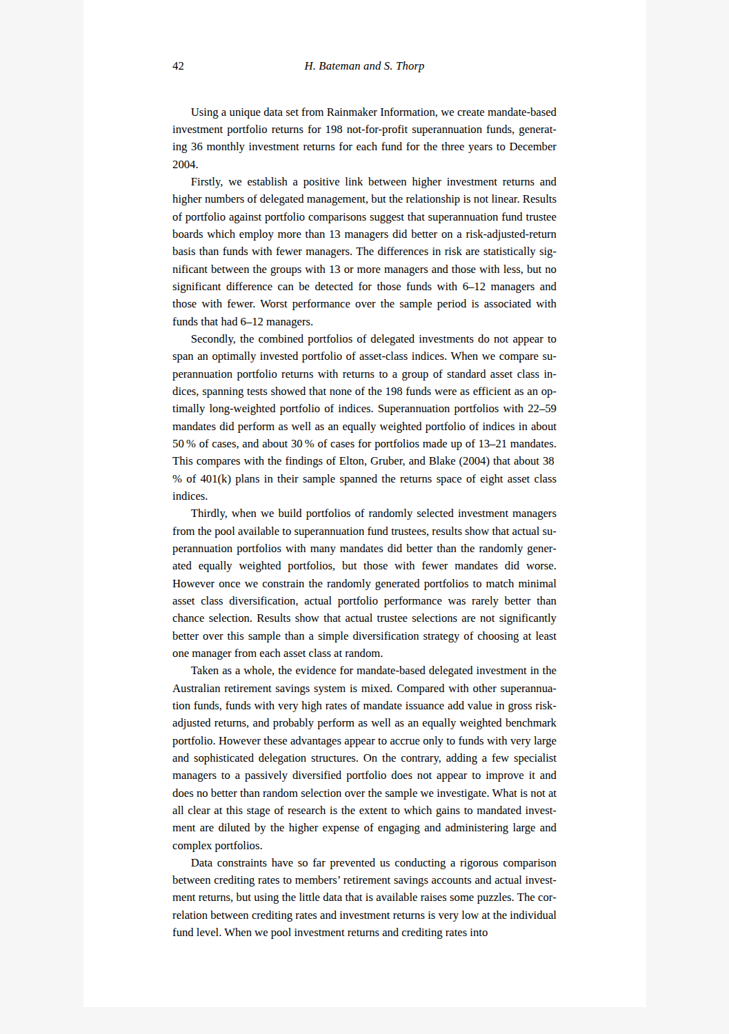42 H. Bateman and S. Thorp 42
Using a unique data set from Rainmaker Information, we create mandate-based investment portfolio returns for 198 not-for-profit superannuation funds, generating 36 monthly investment returns for each fund for the three years to December 2004.
Firstly, we establish a positive link between higher investment returns and higher numbers of delegated management, but the relationship is not linear. Results of portfolio against portfolio comparisons suggest that superannuation fund trustee boards which employ more than 13 managers did better on a risk-adjusted-return basis than funds with fewer managers. The differences in risk are statistically significant between the groups with 13 or more managers and those with less, but no significant difference can be detected for those funds with 6–12 managers and those with fewer. Worst performance over the sample period is associated with funds that had 6–12 managers.
Secondly, the combined portfolios of delegated investments do not appear to span an optimally invested portfolio of asset-class indices. When we compare superannuation portfolio returns with returns to a group of standard asset class indices, spanning tests showed that none of the 198 funds were as efficient as an optimally long-weighted portfolio of indices. Superannuation portfolios with 22–59 mandates did perform as well as an equally weighted portfolio of indices in about 50 % of cases, and about 30 % of cases for portfolios made up of 13–21 mandates. This compares with the findings of Elton, Gruber, and Blake (2004) that about 38 % of 401(k) plans in their sample spanned the returns space of eight asset class indices.
Thirdly, when we build portfolios of randomly selected investment managers from the pool available to superannuation fund trustees, results show that actual superannuation portfolios with many mandates did better than the randomly generated equally weighted portfolios, but those with fewer mandates did worse. However once we constrain the randomly generated portfolios to match minimal asset class diversification, actual portfolio performance was rarely better than chance selection. Results show that actual trustee selections are not significantly better over this sample than a simple diversification strategy of choosing at least one manager from each asset class at random.
Taken as a whole, the evidence for mandate-based delegated investment in the Australian retirement savings system is mixed. Compared with other superannuation funds, funds with very high rates of mandate issuance add value in gross risk-adjusted returns, and probably perform as well as an equally weighted benchmark portfolio. However these advantages appear to accrue only to funds with very large and sophisticated delegation structures. On the contrary, adding a few specialist managers to a passively diversified portfolio does not appear to improve it and does no better than random selection over the sample we investigate. What is not at all clear at this stage of research is the extent to which gains to mandated investment are diluted by the higher expense of engaging and administering large and complex portfolios.
Data constraints have so far prevented us conducting a rigorous comparison between crediting rates to members’ retirement savings accounts and actual investment returns, but using the little data that is available raises some puzzles. The correlation between crediting rates and investment returns is very low at the individual fund level. When we pool investment returns and crediting rates into